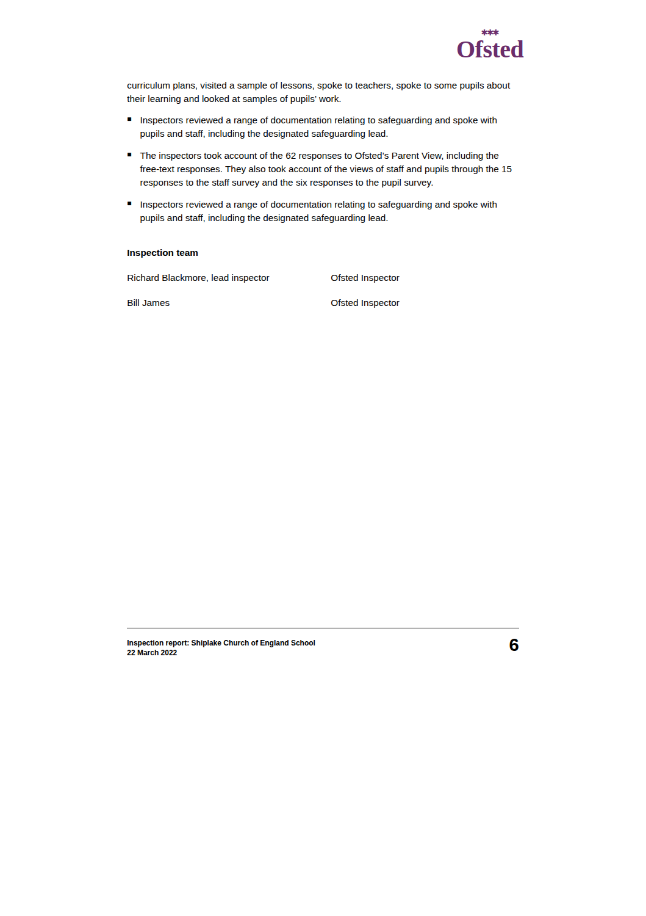✱✱✱ Ofsted
curriculum plans, visited a sample of lessons, spoke to teachers, spoke to some pupils about their learning and looked at samples of pupils’ work.
Inspectors reviewed a range of documentation relating to safeguarding and spoke with pupils and staff, including the designated safeguarding lead.
The inspectors took account of the 62 responses to Ofsted’s Parent View, including the free-text responses. They also took account of the views of staff and pupils through the 15 responses to the staff survey and the six responses to the pupil survey.
Inspectors reviewed a range of documentation relating to safeguarding and spoke with pupils and staff, including the designated safeguarding lead.
Inspection team
| Richard Blackmore, lead inspector | Ofsted Inspector |
| Bill James | Ofsted Inspector |
Inspection report: Shiplake Church of England School
22 March 2022
6